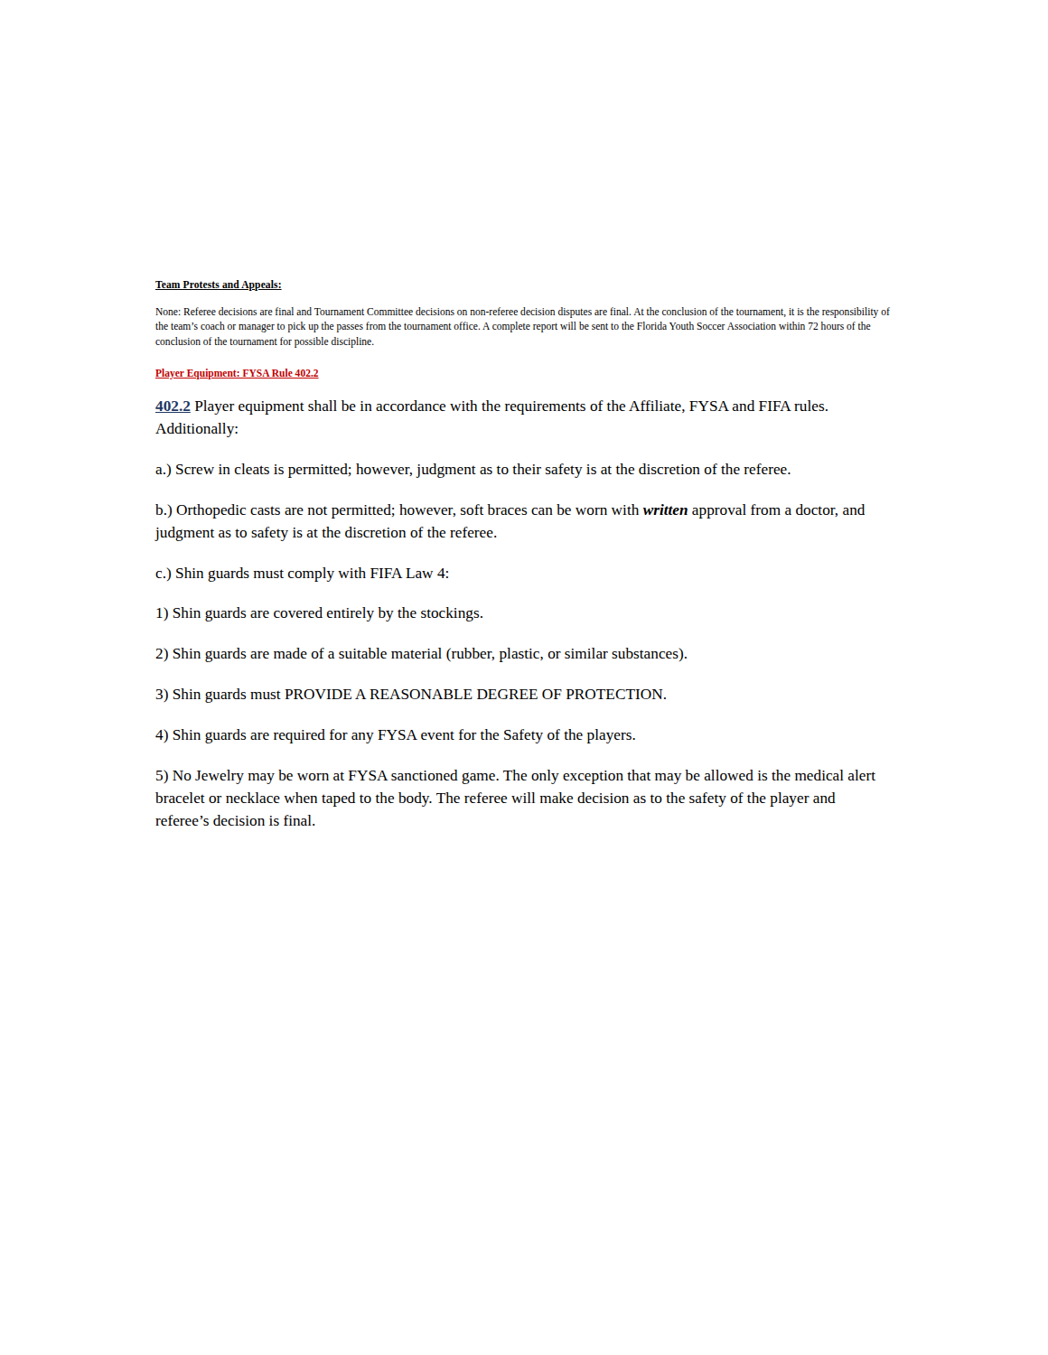Team Protests and Appeals:
None: Referee decisions are final and Tournament Committee decisions on non-referee decision disputes are final. At the conclusion of the tournament, it is the responsibility of the team’s coach or manager to pick up the passes from the tournament office. A complete report will be sent to the Florida Youth Soccer Association within 72 hours of the conclusion of the tournament for possible discipline.
Player Equipment: FYSA Rule 402.2
402.2 Player equipment shall be in accordance with the requirements of the Affiliate, FYSA and FIFA rules. Additionally:
a.) Screw in cleats is permitted; however, judgment as to their safety is at the discretion of the referee.
b.) Orthopedic casts are not permitted; however, soft braces can be worn with written approval from a doctor, and judgment as to safety is at the discretion of the referee.
c.) Shin guards must comply with FIFA Law 4:
1) Shin guards are covered entirely by the stockings.
2) Shin guards are made of a suitable material (rubber, plastic, or similar substances).
3) Shin guards must PROVIDE A REASONABLE DEGREE OF PROTECTION.
4) Shin guards are required for any FYSA event for the Safety of the players.
5) No Jewelry may be worn at FYSA sanctioned game. The only exception that may be allowed is the medical alert bracelet or necklace when taped to the body. The referee will make decision as to the safety of the player and referee’s decision is final.